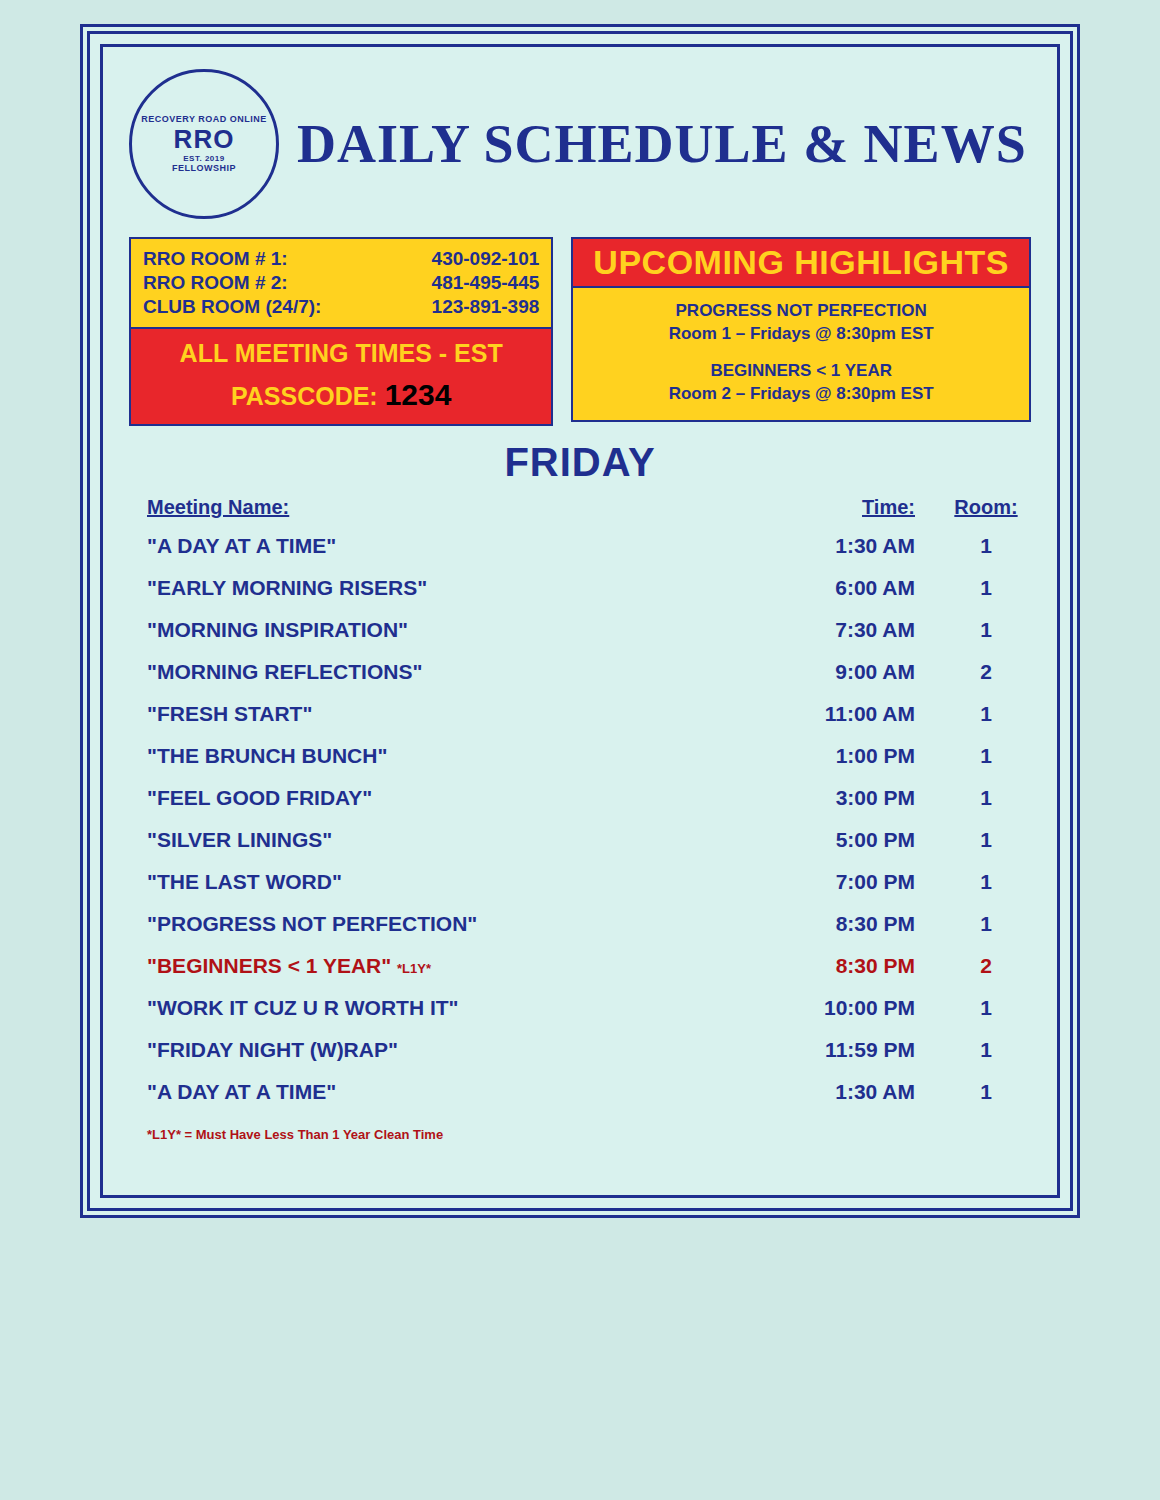RECOVERY ROAD ONLINE
RRO
EST. 2019
FELLOWSHIP
DAILY SCHEDULE & NEWS
| RRO ROOM # 1: | 430-092-101 |
| RRO ROOM # 2: | 481-495-445 |
| CLUB ROOM (24/7): | 123-891-398 |
ALL MEETING TIMES - EST
PASSCODE: 1234
UPCOMING HIGHLIGHTS
PROGRESS NOT PERFECTION
Room 1 – Fridays @ 8:30pm EST
BEGINNERS < 1 YEAR
Room 2 – Fridays @ 8:30pm EST
FRIDAY
| Meeting Name: | Time: | Room: |
| --- | --- | --- |
| "A DAY AT A TIME" | 1:30 AM | 1 |
| "EARLY MORNING RISERS" | 6:00 AM | 1 |
| "MORNING INSPIRATION" | 7:30 AM | 1 |
| "MORNING REFLECTIONS" | 9:00 AM | 2 |
| "FRESH START" | 11:00 AM | 1 |
| "THE BRUNCH BUNCH" | 1:00 PM | 1 |
| "FEEL GOOD FRIDAY" | 3:00 PM | 1 |
| "SILVER LININGS" | 5:00 PM | 1 |
| "THE LAST WORD" | 7:00 PM | 1 |
| "PROGRESS NOT PERFECTION" | 8:30 PM | 1 |
| "BEGINNERS < 1 YEAR" *L1Y* | 8:30 PM | 2 |
| "WORK IT CUZ U R WORTH IT" | 10:00 PM | 1 |
| "FRIDAY NIGHT (W)RAP" | 11:59 PM | 1 |
| "A DAY AT A TIME" | 1:30 AM | 1 |
*L1Y* = Must Have Less Than 1 Year Clean Time